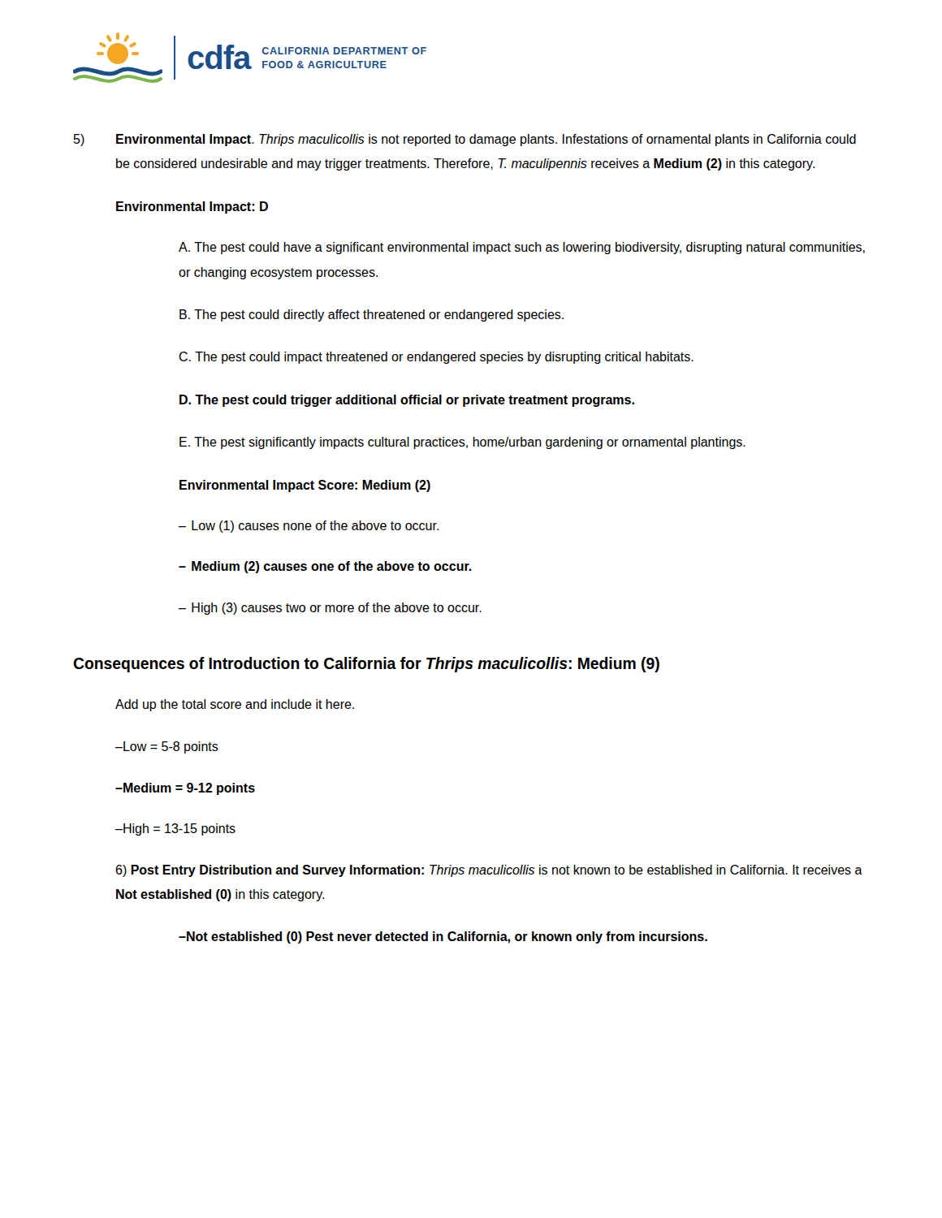cdfa
California Department of Food & Agriculture
5)
Environmental Impact. Thrips maculicollis is not reported to damage plants. Infestations of ornamental plants in California could be considered undesirable and may trigger treatments. Therefore, T. maculipennis receives a Medium (2) in this category.
Environmental Impact: D
A. The pest could have a significant environmental impact such as lowering biodiversity, disrupting natural communities, or changing ecosystem processes.
B. The pest could directly affect threatened or endangered species.
C. The pest could impact threatened or endangered species by disrupting critical habitats.
D. The pest could trigger additional official or private treatment programs.
E. The pest significantly impacts cultural practices, home/urban gardening or ornamental plantings.
Environmental Impact Score: Medium (2)
– Low (1) causes none of the above to occur.
– Medium (2) causes one of the above to occur.
– High (3) causes two or more of the above to occur.
Consequences of Introduction to California for Thrips maculicollis: Medium (9)
Add up the total score and include it here.
–Low = 5-8 points
–Medium = 9-12 points
–High = 13-15 points
6) Post Entry Distribution and Survey Information: Thrips maculicollis is not known to be established in California. It receives a Not established (0) in this category.
–Not established (0) Pest never detected in California, or known only from incursions.